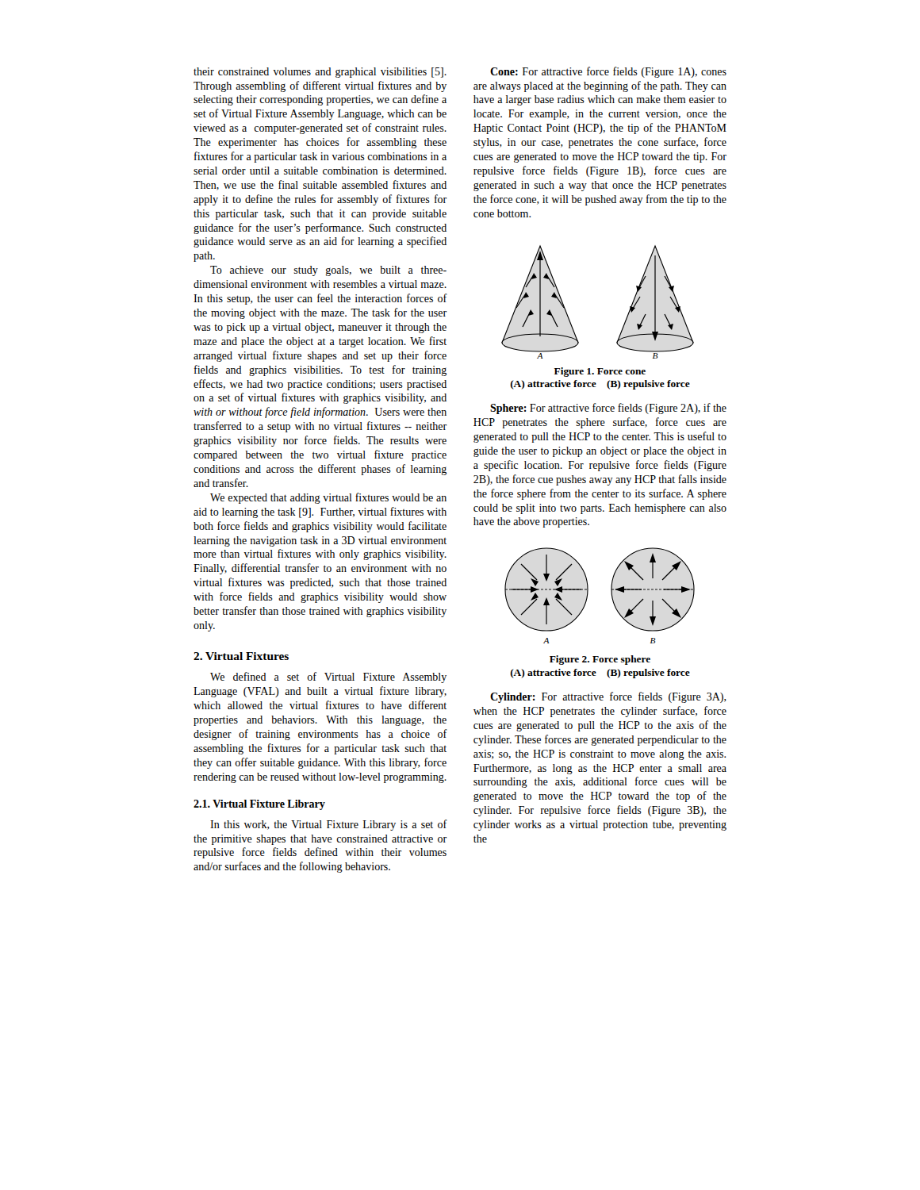their constrained volumes and graphical visibilities [5]. Through assembling of different virtual fixtures and by selecting their corresponding properties, we can define a set of Virtual Fixture Assembly Language, which can be viewed as a computer-generated set of constraint rules. The experimenter has choices for assembling these fixtures for a particular task in various combinations in a serial order until a suitable combination is determined. Then, we use the final suitable assembled fixtures and apply it to define the rules for assembly of fixtures for this particular task, such that it can provide suitable guidance for the user’s performance. Such constructed guidance would serve as an aid for learning a specified path.
To achieve our study goals, we built a three-dimensional environment with resembles a virtual maze. In this setup, the user can feel the interaction forces of the moving object with the maze. The task for the user was to pick up a virtual object, maneuver it through the maze and place the object at a target location. We first arranged virtual fixture shapes and set up their force fields and graphics visibilities. To test for training effects, we had two practice conditions; users practised on a set of virtual fixtures with graphics visibility, and with or without force field information. Users were then transferred to a setup with no virtual fixtures -- neither graphics visibility nor force fields. The results were compared between the two virtual fixture practice conditions and across the different phases of learning and transfer.
We expected that adding virtual fixtures would be an aid to learning the task [9]. Further, virtual fixtures with both force fields and graphics visibility would facilitate learning the navigation task in a 3D virtual environment more than virtual fixtures with only graphics visibility. Finally, differential transfer to an environment with no virtual fixtures was predicted, such that those trained with force fields and graphics visibility would show better transfer than those trained with graphics visibility only.
2. Virtual Fixtures
We defined a set of Virtual Fixture Assembly Language (VFAL) and built a virtual fixture library, which allowed the virtual fixtures to have different properties and behaviors. With this language, the designer of training environments has a choice of assembling the fixtures for a particular task such that they can offer suitable guidance. With this library, force rendering can be reused without low-level programming.
2.1. Virtual Fixture Library
In this work, the Virtual Fixture Library is a set of the primitive shapes that have constrained attractive or repulsive force fields defined within their volumes and/or surfaces and the following behaviors.
Cone: For attractive force fields (Figure 1A), cones are always placed at the beginning of the path. They can have a larger base radius which can make them easier to locate. For example, in the current version, once the Haptic Contact Point (HCP), the tip of the PHANToM stylus, in our case, penetrates the cone surface, force cues are generated to move the HCP toward the tip. For repulsive force fields (Figure 1B), force cues are generated in such a way that once the HCP penetrates the force cone, it will be pushed away from the tip to the cone bottom.
A B
Figure 1. Force cone
(A) attractive force (B) repulsive force
Sphere: For attractive force fields (Figure 2A), if the HCP penetrates the sphere surface, force cues are generated to pull the HCP to the center. This is useful to guide the user to pickup an object or place the object in a specific location. For repulsive force fields (Figure 2B), the force cue pushes away any HCP that falls inside the force sphere from the center to its surface. A sphere could be split into two parts. Each hemisphere can also have the above properties.
A B
Figure 2. Force sphere
(A) attractive force (B) repulsive force
Cylinder: For attractive force fields (Figure 3A), when the HCP penetrates the cylinder surface, force cues are generated to pull the HCP to the axis of the cylinder. These forces are generated perpendicular to the axis; so, the HCP is constraint to move along the axis. Furthermore, as long as the HCP enter a small area surrounding the axis, additional force cues will be generated to move the HCP toward the top of the cylinder. For repulsive force fields (Figure 3B), the cylinder works as a virtual protection tube, preventing the